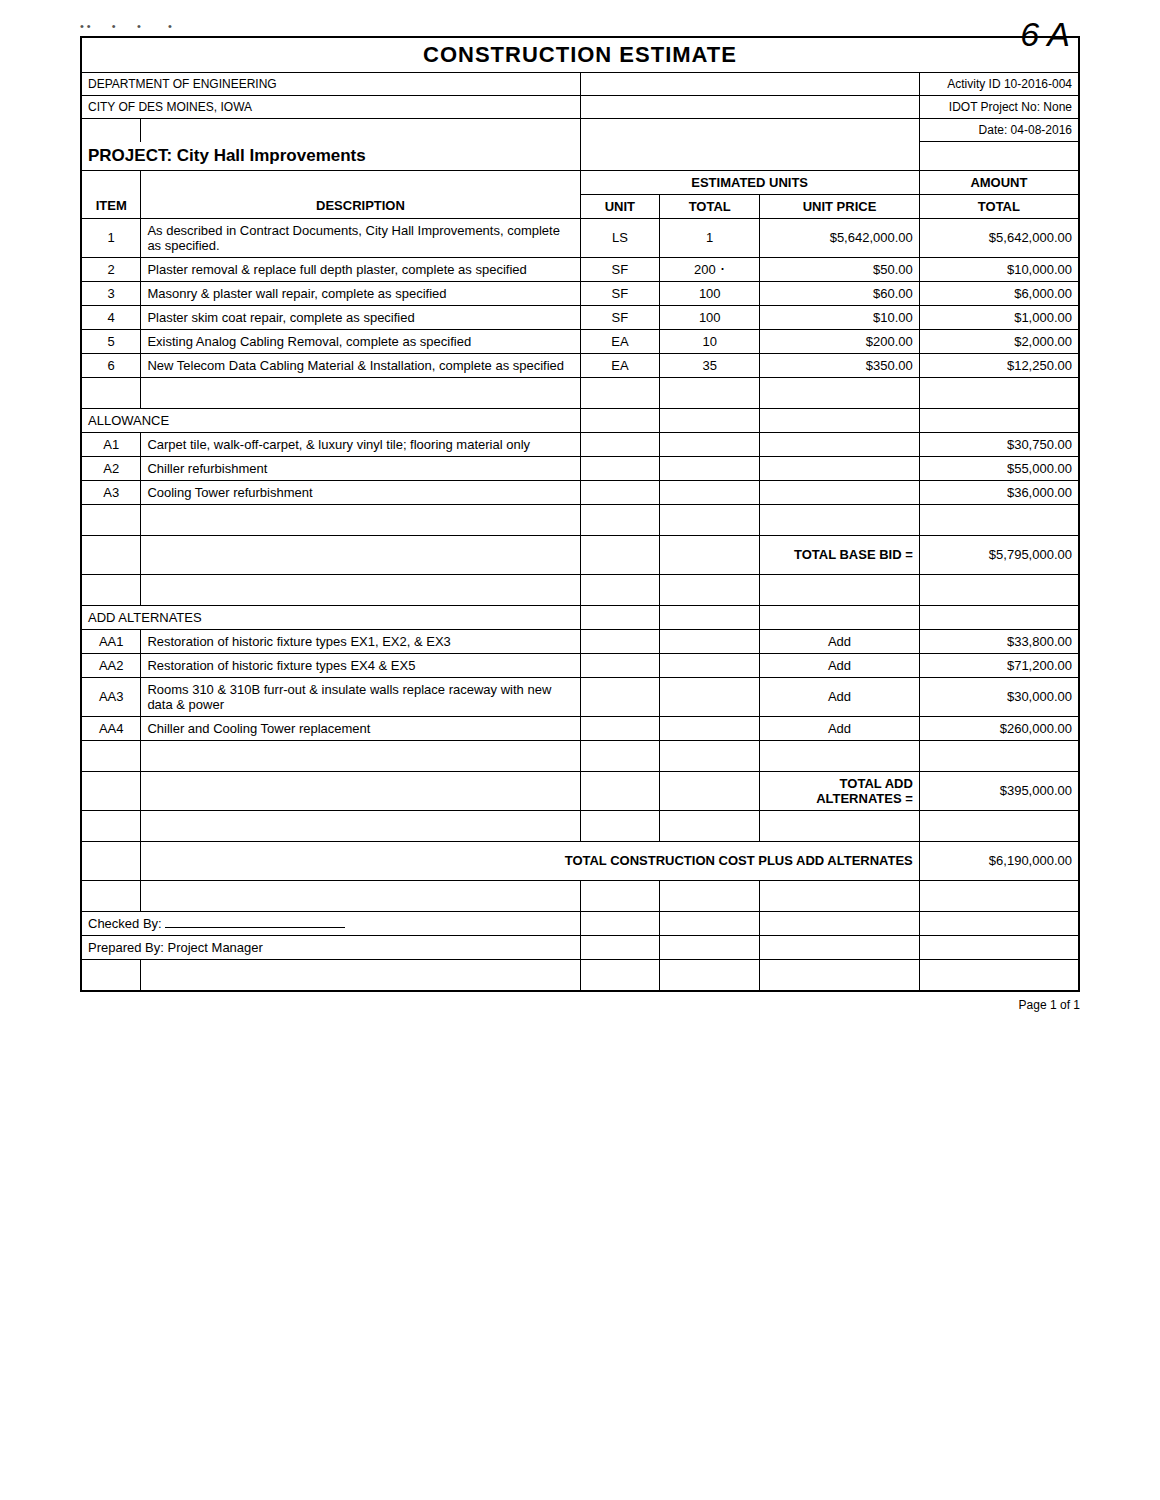6 A
•• • • •
| CONSTRUCTION ESTIMATE |
| DEPARTMENT OF ENGINEERING | | | | Activity ID 10-2016-004 |
| CITY OF DES MOINES, IOWA | | | | IDOT Project No: None |
| | | | | | Date: 04-08-2016 |
| PROJECT: City Hall Improvements | | | | |
| | | ESTIMATED UNITS | AMOUNT |
| ITEM | DESCRIPTION | UNIT | TOTAL | UNIT PRICE | TOTAL |
| 1 | As described in Contract Documents, City Hall Improvements, complete as specified. | LS | 1 | $5,642,000.00 | $5,642,000.00 |
| 2 | Plaster removal & replace full depth plaster, complete as specified | SF | 200 · | $50.00 | $10,000.00 |
| 3 | Masonry & plaster wall repair, complete as specified | SF | 100 | $60.00 | $6,000.00 |
| 4 | Plaster skim coat repair, complete as specified | SF | 100 | $10.00 | $1,000.00 |
| 5 | Existing Analog Cabling Removal, complete as specified | EA | 10 | $200.00 | $2,000.00 |
| 6 | New Telecom Data Cabling Material & Installation, complete as specified | EA | 35 | $350.00 | $12,250.00 |
| ALLOWANCE | | | | |
| A1 | Carpet tile, walk-off-carpet, & luxury vinyl tile; flooring material only | | | | $30,750.00 |
| A2 | Chiller refurbishment | | | | $55,000.00 |
| A3 | Cooling Tower refurbishment | | | | $36,000.00 |
| | | | | TOTAL BASE BID = | $5,795,000.00 |
| ADD ALTERNATES | | | | |
| AA1 | Restoration of historic fixture types EX1, EX2, & EX3 | | | Add | $33,800.00 |
| AA2 | Restoration of historic fixture types EX4 & EX5 | | | Add | $71,200.00 |
| AA3 | Rooms 310 & 310B furr-out & insulate walls replace raceway with new data & power | | | Add | $30,000.00 |
| AA4 | Chiller and Cooling Tower replacement | | | Add | $260,000.00 |
| | | | | TOTAL ADD ALTERNATES = | $395,000.00 |
| | TOTAL CONSTRUCTION COST PLUS ADD ALTERNATES | $6,190,000.00 |
| Checked By: | | | | |
| Prepared By: Project Manager | | | | |
Page 1 of 1